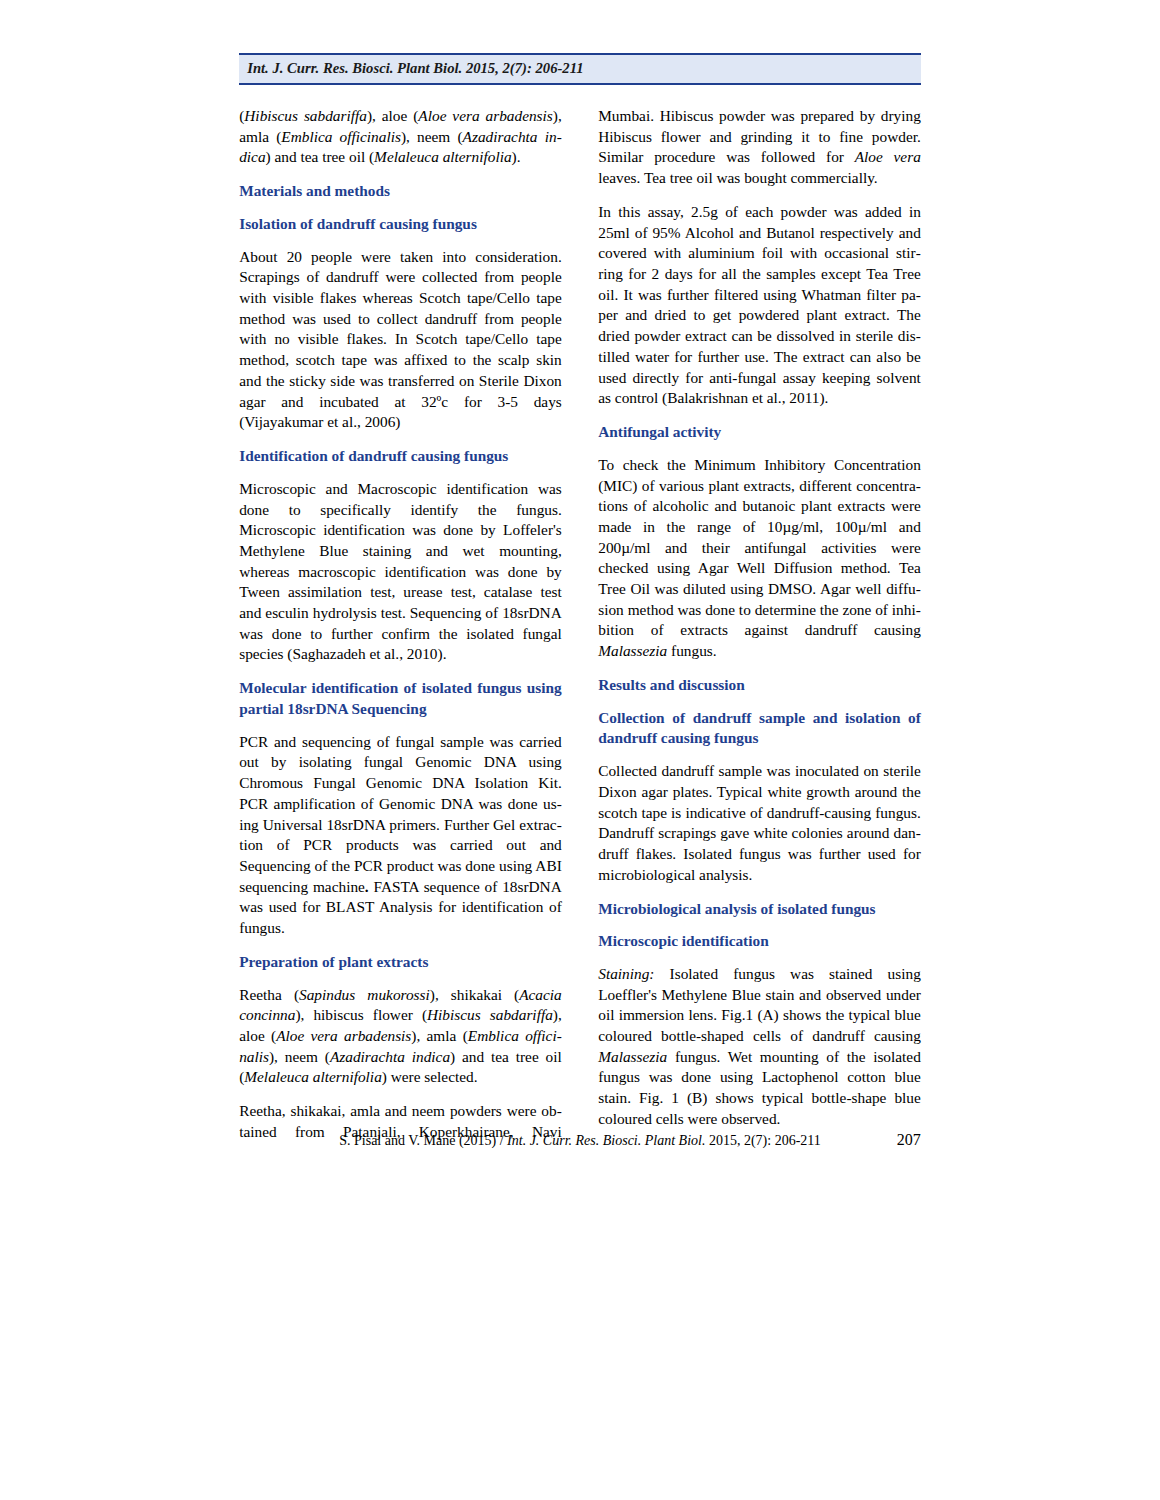Int. J. Curr. Res. Biosci. Plant Biol. 2015, 2(7): 206-211
(Hibiscus sabdariffa), aloe (Aloe vera arbadensis), amla (Emblica officinalis), neem (Azadirachta indica) and tea tree oil (Melaleuca alternifolia).
Materials and methods
Isolation of dandruff causing fungus
About 20 people were taken into consideration. Scrapings of dandruff were collected from people with visible flakes whereas Scotch tape/Cello tape method was used to collect dandruff from people with no visible flakes. In Scotch tape/Cello tape method, scotch tape was affixed to the scalp skin and the sticky side was transferred on Sterile Dixon agar and incubated at 32ºc for 3-5 days (Vijayakumar et al., 2006)
Identification of dandruff causing fungus
Microscopic and Macroscopic identification was done to specifically identify the fungus. Microscopic identification was done by Loffeler's Methylene Blue staining and wet mounting, whereas macroscopic identification was done by Tween assimilation test, urease test, catalase test and esculin hydrolysis test. Sequencing of 18srDNA was done to further confirm the isolated fungal species (Saghazadeh et al., 2010).
Molecular identification of isolated fungus using partial 18srDNA Sequencing
PCR and sequencing of fungal sample was carried out by isolating fungal Genomic DNA using Chromous Fungal Genomic DNA Isolation Kit. PCR amplification of Genomic DNA was done using Universal 18srDNA primers. Further Gel extraction of PCR products was carried out and Sequencing of the PCR product was done using ABI sequencing machine. FASTA sequence of 18srDNA was used for BLAST Analysis for identification of fungus.
Preparation of plant extracts
Reetha (Sapindus mukorossi), shikakai (Acacia concinna), hibiscus flower (Hibiscus sabdariffa), aloe (Aloe vera arbadensis), amla (Emblica officinalis), neem (Azadirachta indica) and tea tree oil (Melaleuca alternifolia) were selected.
Reetha, shikakai, amla and neem powders were obtained from Patanjali, Koperkhairane, Navi Mumbai. Hibiscus powder was prepared by drying Hibiscus flower and grinding it to fine powder. Similar procedure was followed for Aloe vera leaves. Tea tree oil was bought commercially.
In this assay, 2.5g of each powder was added in 25ml of 95% Alcohol and Butanol respectively and covered with aluminium foil with occasional stirring for 2 days for all the samples except Tea Tree oil. It was further filtered using Whatman filter paper and dried to get powdered plant extract. The dried powder extract can be dissolved in sterile distilled water for further use. The extract can also be used directly for anti-fungal assay keeping solvent as control (Balakrishnan et al., 2011).
Antifungal activity
To check the Minimum Inhibitory Concentration (MIC) of various plant extracts, different concentrations of alcoholic and butanoic plant extracts were made in the range of 10µg/ml, 100µ/ml and 200µ/ml and their antifungal activities were checked using Agar Well Diffusion method. Tea Tree Oil was diluted using DMSO. Agar well diffusion method was done to determine the zone of inhibition of extracts against dandruff causing Malassezia fungus.
Results and discussion
Collection of dandruff sample and isolation of dandruff causing fungus
Collected dandruff sample was inoculated on sterile Dixon agar plates. Typical white growth around the scotch tape is indicative of dandruff-causing fungus. Dandruff scrapings gave white colonies around dandruff flakes. Isolated fungus was further used for microbiological analysis.
Microbiological analysis of isolated fungus
Microscopic identification
Staining: Isolated fungus was stained using Loeffler's Methylene Blue stain and observed under oil immersion lens. Fig.1 (A) shows the typical blue coloured bottle-shaped cells of dandruff causing Malassezia fungus. Wet mounting of the isolated fungus was done using Lactophenol cotton blue stain. Fig. 1 (B) shows typical bottle-shape blue coloured cells were observed.
S. Pisal and V. Mane (2015) / Int. J. Curr. Res. Biosci. Plant Biol. 2015, 2(7): 206-211
207